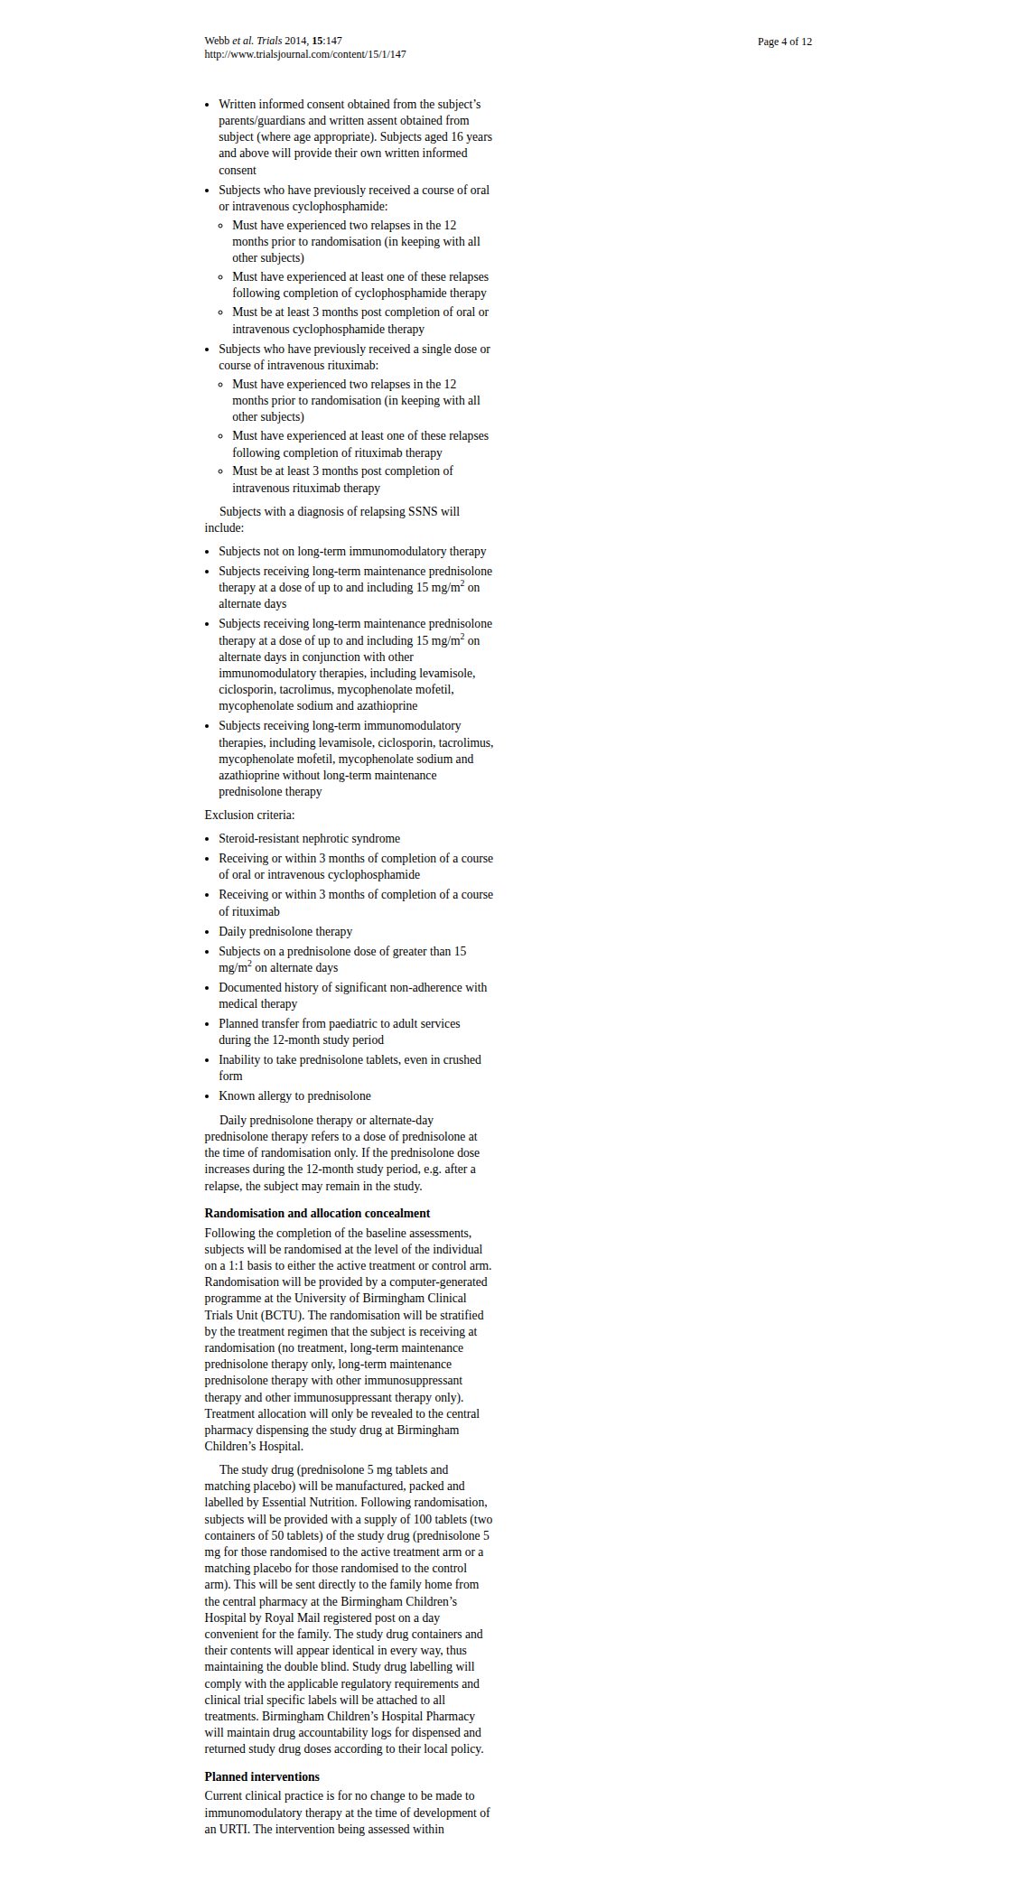Webb et al. Trials 2014, 15:147
http://www.trialsjournal.com/content/15/1/147
Page 4 of 12
Written informed consent obtained from the subject’s parents/guardians and written assent obtained from subject (where age appropriate). Subjects aged 16 years and above will provide their own written informed consent
Subjects who have previously received a course of oral or intravenous cyclophosphamide:
Must have experienced two relapses in the 12 months prior to randomisation (in keeping with all other subjects)
Must have experienced at least one of these relapses following completion of cyclophosphamide therapy
Must be at least 3 months post completion of oral or intravenous cyclophosphamide therapy
Subjects who have previously received a single dose or course of intravenous rituximab:
Must have experienced two relapses in the 12 months prior to randomisation (in keeping with all other subjects)
Must have experienced at least one of these relapses following completion of rituximab therapy
Must be at least 3 months post completion of intravenous rituximab therapy
Subjects with a diagnosis of relapsing SSNS will include:
Subjects not on long-term immunomodulatory therapy
Subjects receiving long-term maintenance prednisolone therapy at a dose of up to and including 15 mg/m2 on alternate days
Subjects receiving long-term maintenance prednisolone therapy at a dose of up to and including 15 mg/m2 on alternate days in conjunction with other immunomodulatory therapies, including levamisole, ciclosporin, tacrolimus, mycophenolate mofetil, mycophenolate sodium and azathioprine
Subjects receiving long-term immunomodulatory therapies, including levamisole, ciclosporin, tacrolimus, mycophenolate mofetil, mycophenolate sodium and azathioprine without long-term maintenance prednisolone therapy
Exclusion criteria:
Steroid-resistant nephrotic syndrome
Receiving or within 3 months of completion of a course of oral or intravenous cyclophosphamide
Receiving or within 3 months of completion of a course of rituximab
Daily prednisolone therapy
Subjects on a prednisolone dose of greater than 15 mg/m2 on alternate days
Documented history of significant non-adherence with medical therapy
Planned transfer from paediatric to adult services during the 12-month study period
Inability to take prednisolone tablets, even in crushed form
Known allergy to prednisolone
Daily prednisolone therapy or alternate-day prednisolone therapy refers to a dose of prednisolone at the time of randomisation only. If the prednisolone dose increases during the 12-month study period, e.g. after a relapse, the subject may remain in the study.
Randomisation and allocation concealment
Following the completion of the baseline assessments, subjects will be randomised at the level of the individual on a 1:1 basis to either the active treatment or control arm. Randomisation will be provided by a computer-generated programme at the University of Birmingham Clinical Trials Unit (BCTU). The randomisation will be stratified by the treatment regimen that the subject is receiving at randomisation (no treatment, long-term maintenance prednisolone therapy only, long-term maintenance prednisolone therapy with other immunosuppressant therapy and other immunosuppressant therapy only). Treatment allocation will only be revealed to the central pharmacy dispensing the study drug at Birmingham Children’s Hospital.
The study drug (prednisolone 5 mg tablets and matching placebo) will be manufactured, packed and labelled by Essential Nutrition. Following randomisation, subjects will be provided with a supply of 100 tablets (two containers of 50 tablets) of the study drug (prednisolone 5 mg for those randomised to the active treatment arm or a matching placebo for those randomised to the control arm). This will be sent directly to the family home from the central pharmacy at the Birmingham Children’s Hospital by Royal Mail registered post on a day convenient for the family. The study drug containers and their contents will appear identical in every way, thus maintaining the double blind. Study drug labelling will comply with the applicable regulatory requirements and clinical trial specific labels will be attached to all treatments. Birmingham Children’s Hospital Pharmacy will maintain drug accountability logs for dispensed and returned study drug doses according to their local policy.
Planned interventions
Current clinical practice is for no change to be made to immunomodulatory therapy at the time of development of an URTI. The intervention being assessed within